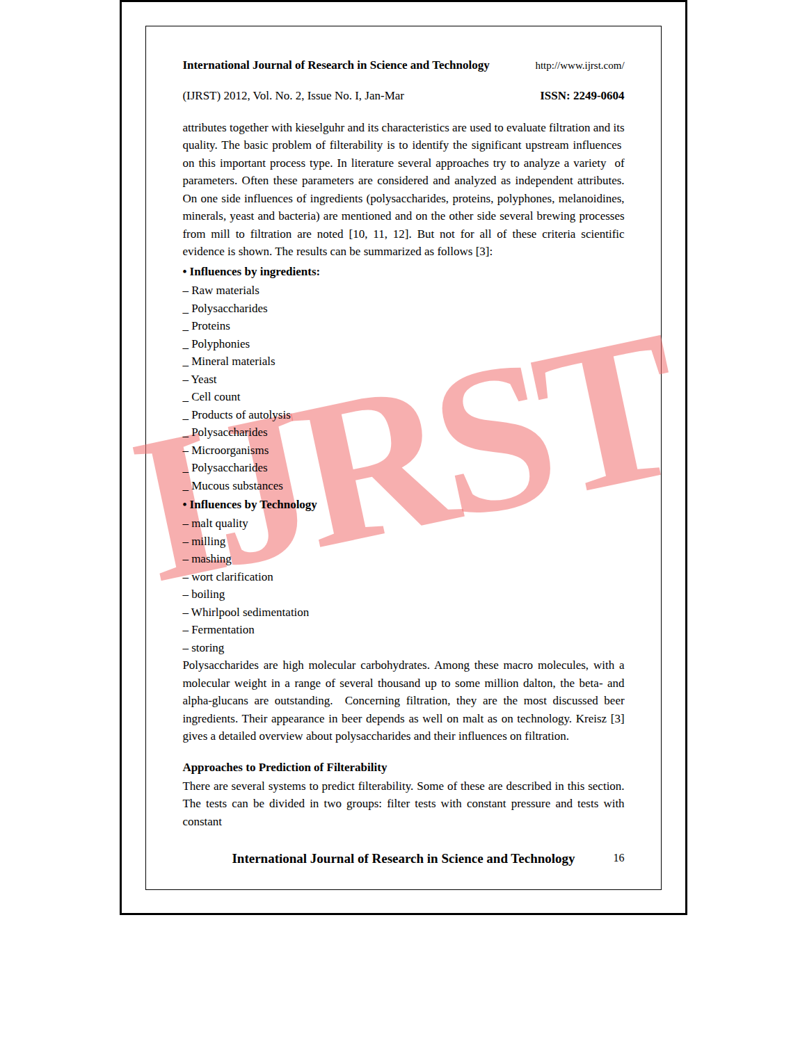IJRST
International Journal of Research in Science and Technology http://www.ijrst.com/
(IJRST) 2012, Vol. No. 2, Issue No. I, Jan-Mar ISSN: 2249-0604
attributes together with kieselguhr and its characteristics are used to evaluate filtration and its quality. The basic problem of filterability is to identify the significant upstream influences on this important process type. In literature several approaches try to analyze a variety of parameters. Often these parameters are considered and analyzed as independent attributes. On one side influences of ingredients (polysaccharides, proteins, polyphones, melanoidines, minerals, yeast and bacteria) are mentioned and on the other side several brewing processes from mill to filtration are noted [10, 11, 12]. But not for all of these criteria scientific evidence is shown. The results can be summarized as follows [3]:
• Influences by ingredients:
– Raw materials
_ Polysaccharides
_ Proteins
_ Polyphonies
_ Mineral materials
– Yeast
_ Cell count
_ Products of autolysis
_ Polysaccharides
– Microorganisms
_ Polysaccharides
_ Mucous substances
• Influences by Technology
– malt quality
– milling
– mashing
– wort clarification
– boiling
– Whirlpool sedimentation
– Fermentation
– storing
Polysaccharides are high molecular carbohydrates. Among these macro molecules, with a molecular weight in a range of several thousand up to some million dalton, the beta- and alpha-glucans are outstanding. Concerning filtration, they are the most discussed beer ingredients. Their appearance in beer depends as well on malt as on technology. Kreisz [3] gives a detailed overview about polysaccharides and their influences on filtration.
Approaches to Prediction of Filterability
There are several systems to predict filterability. Some of these are described in this section. The tests can be divided in two groups: filter tests with constant pressure and tests with constant
International Journal of Research in Science and Technology 16